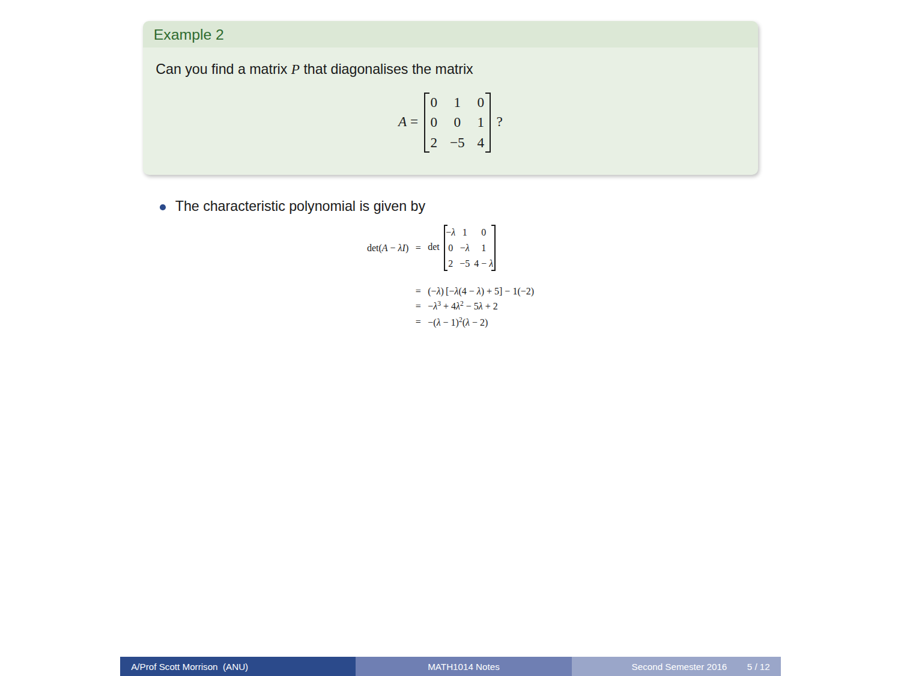Example 2
Can you find a matrix P that diagonalises the matrix
A =
| 0 | 1 | 0 |
| 0 | 0 | 1 |
| 2 | −5 | 4 |
?
The characteristic polynomial is given by
| det( A − λI ) | = | det / − λ / 1 / 0 / / 0 / − λ / 1 / / 2 / −5 / 4 − λ / |
| | = | (− λ ) [− λ (4 − λ ) + 5] − 1(−2) |
| | = | − λ 3 + 4 λ 2 − 5 λ + 2 |
| | = | −( λ − 1) 2 ( λ − 2) |
A/Prof Scott Morrison (ANU)
MATH1014 Notes
Second Semester 20165 / 12